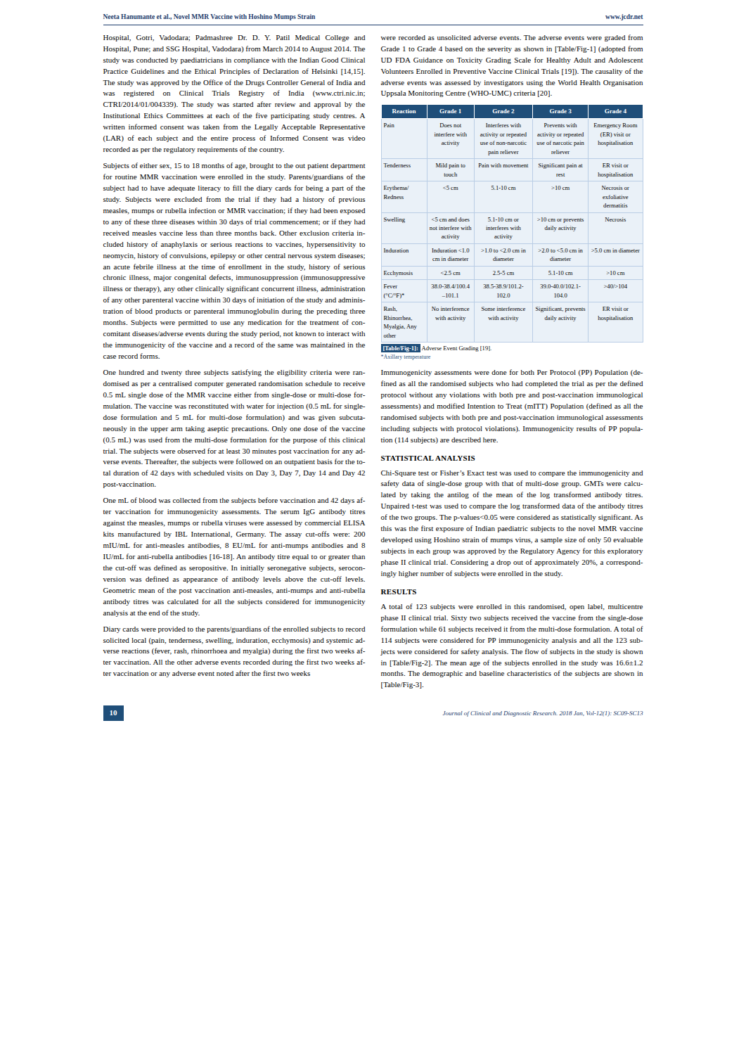Neeta Hanumante et al., Novel MMR Vaccine with Hoshino Mumps Strain
www.jcdr.net
Hospital, Gotri, Vadodara; Padmashree Dr. D. Y. Patil Medical College and Hospital, Pune; and SSG Hospital, Vadodara) from March 2014 to August 2014. The study was conducted by paediatricians in compliance with the Indian Good Clinical Practice Guidelines and the Ethical Principles of Declaration of Helsinki [14,15]. The study was approved by the Office of the Drugs Controller General of India and was registered on Clinical Trials Registry of India (www.ctri.nic.in; CTRI/2014/01/004339). The study was started after review and approval by the Institutional Ethics Committees at each of the five participating study centres. A written informed consent was taken from the Legally Acceptable Representative (LAR) of each subject and the entire process of Informed Consent was video recorded as per the regulatory requirements of the country.
Subjects of either sex, 15 to 18 months of age, brought to the out patient department for routine MMR vaccination were enrolled in the study. Parents/guardians of the subject had to have adequate literacy to fill the diary cards for being a part of the study. Subjects were excluded from the trial if they had a history of previous measles, mumps or rubella infection or MMR vaccination; if they had been exposed to any of these three diseases within 30 days of trial commencement; or if they had received measles vaccine less than three months back. Other exclusion criteria included history of anaphylaxis or serious reactions to vaccines, hypersensitivity to neomycin, history of convulsions, epilepsy or other central nervous system diseases; an acute febrile illness at the time of enrollment in the study, history of serious chronic illness, major congenital defects, immunosuppression (immunosuppressive illness or therapy), any other clinically significant concurrent illness, administration of any other parenteral vaccine within 30 days of initiation of the study and administration of blood products or parenteral immunoglobulin during the preceding three months. Subjects were permitted to use any medication for the treatment of concomitant diseases/adverse events during the study period, not known to interact with the immunogenicity of the vaccine and a record of the same was maintained in the case record forms.
One hundred and twenty three subjects satisfying the eligibility criteria were randomised as per a centralised computer generated randomisation schedule to receive 0.5 mL single dose of the MMR vaccine either from single-dose or multi-dose formulation. The vaccine was reconstituted with water for injection (0.5 mL for single-dose formulation and 5 mL for multi-dose formulation) and was given subcutaneously in the upper arm taking aseptic precautions. Only one dose of the vaccine (0.5 mL) was used from the multi-dose formulation for the purpose of this clinical trial. The subjects were observed for at least 30 minutes post vaccination for any adverse events. Thereafter, the subjects were followed on an outpatient basis for the total duration of 42 days with scheduled visits on Day 3, Day 7, Day 14 and Day 42 post-vaccination.
One mL of blood was collected from the subjects before vaccination and 42 days after vaccination for immunogenicity assessments. The serum IgG antibody titres against the measles, mumps or rubella viruses were assessed by commercial ELISA kits manufactured by IBL International, Germany. The assay cut-offs were: 200 mIU/mL for anti-measles antibodies, 8 EU/mL for anti-mumps antibodies and 8 IU/mL for anti-rubella antibodies [16-18]. An antibody titre equal to or greater than the cut-off was defined as seropositive. In initially seronegative subjects, seroconversion was defined as appearance of antibody levels above the cut-off levels. Geometric mean of the post vaccination anti-measles, anti-mumps and anti-rubella antibody titres was calculated for all the subjects considered for immunogenicity analysis at the end of the study.
Diary cards were provided to the parents/guardians of the enrolled subjects to record solicited local (pain, tenderness, swelling, induration, ecchymosis) and systemic adverse reactions (fever, rash, rhinorrhoea and myalgia) during the first two weeks after vaccination. All the other adverse events recorded during the first two weeks after vaccination or any adverse event noted after the first two weeks
were recorded as unsolicited adverse events. The adverse events were graded from Grade 1 to Grade 4 based on the severity as shown in [Table/Fig-1] (adopted from UD FDA Guidance on Toxicity Grading Scale for Healthy Adult and Adolescent Volunteers Enrolled in Preventive Vaccine Clinical Trials [19]). The causality of the adverse events was assessed by investigators using the World Health Organisation Uppsala Monitoring Centre (WHO-UMC) criteria [20].
| Reaction | Grade 1 | Grade 2 | Grade 3 | Grade 4 |
| --- | --- | --- | --- | --- |
| Pain | Does not interfere with activity | Interferes with activity or repeated use of non-narcotic pain reliever | Prevents with activity or repeated use of narcotic pain reliever | Emergency Room (ER) visit or hospitalisation |
| Tenderness | Mild pain to touch | Pain with movement | Significant pain at rest | ER visit or hospitalisation |
| Erythema/ Redness | <5 cm | 5.1-10 cm | >10 cm | Necrosis or exfoliative dermatitis |
| Swelling | <5 cm and does not interfere with activity | 5.1-10 cm or interferes with activity | >10 cm or prevents daily activity | Necrosis |
| Induration | Induration <1.0 cm in diameter | >1.0 to <2.0 cm in diameter | >2.0 to <5.0 cm in diameter | >5.0 cm in diameter |
| Ecchymosis | <2.5 cm | 2.5-5 cm | 5.1-10 cm | >10 cm |
| Fever (°C/°F)* | 38.0-38.4/100.4 –101.1 | 38.5-38.9/101.2-102.0 | 39.0-40.0/102.1-104.0 | >40/>104 |
| Rash, Rhinorrhea, Myalgia, Any other | No interference with activity | Some interference with activity | Significant, prevents daily activity | ER visit or hospitalisation |
[Table/Fig-1]: Adverse Event Grading [19]. *Axillary temperature
Immunogenicity assessments were done for both Per Protocol (PP) Population (defined as all the randomised subjects who had completed the trial as per the defined protocol without any violations with both pre and post-vaccination immunological assessments) and modified Intention to Treat (mITT) Population (defined as all the randomised subjects with both pre and post-vaccination immunological assessments including subjects with protocol violations). Immunogenicity results of PP population (114 subjects) are described here.
Statistical Analysis
Chi-Square test or Fisher’s Exact test was used to compare the immunogenicity and safety data of single-dose group with that of multi-dose group. GMTs were calculated by taking the antilog of the mean of the log transformed antibody titres. Unpaired t-test was used to compare the log transformed data of the antibody titres of the two groups. The p-values<0.05 were considered as statistically significant. As this was the first exposure of Indian paediatric subjects to the novel MMR vaccine developed using Hoshino strain of mumps virus, a sample size of only 50 evaluable subjects in each group was approved by the Regulatory Agency for this exploratory phase II clinical trial. Considering a drop out of approximately 20%, a correspondingly higher number of subjects were enrolled in the study.
Results
A total of 123 subjects were enrolled in this randomised, open label, multicentre phase II clinical trial. Sixty two subjects received the vaccine from the single-dose formulation while 61 subjects received it from the multi-dose formulation. A total of 114 subjects were considered for PP immunogenicity analysis and all the 123 subjects were considered for safety analysis. The flow of subjects in the study is shown in [Table/Fig-2]. The mean age of the subjects enrolled in the study was 16.6±1.2 months. The demographic and baseline characteristics of the subjects are shown in [Table/Fig-3].
10
Journal of Clinical and Diagnostic Research. 2018 Jan, Vol-12(1): SC09-SC13